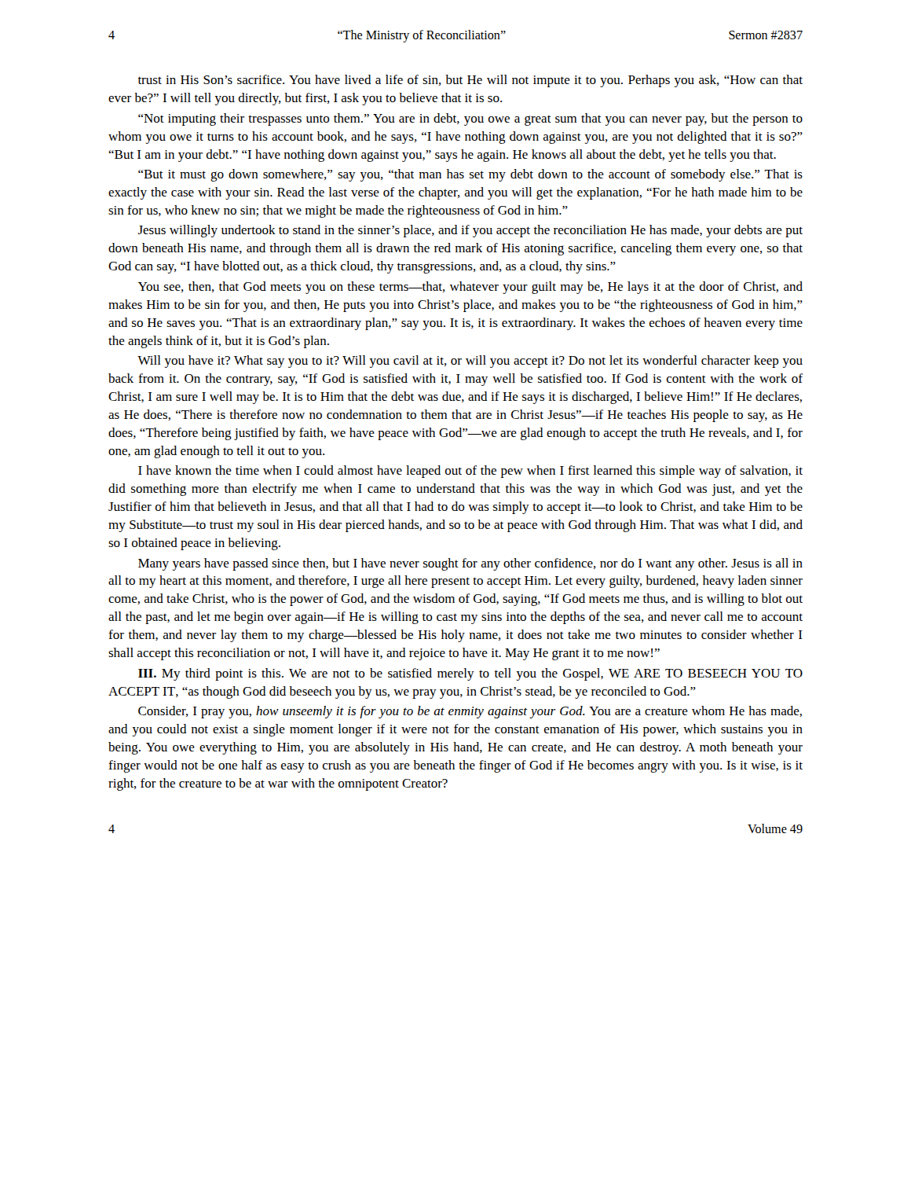4 “The Ministry of Reconciliation” Sermon #2837
trust in His Son’s sacrifice. You have lived a life of sin, but He will not impute it to you. Perhaps you ask, “How can that ever be?” I will tell you directly, but first, I ask you to believe that it is so.
“Not imputing their trespasses unto them.” You are in debt, you owe a great sum that you can never pay, but the person to whom you owe it turns to his account book, and he says, “I have nothing down against you, are you not delighted that it is so?” “But I am in your debt.” “I have nothing down against you,” says he again. He knows all about the debt, yet he tells you that.
“But it must go down somewhere,” say you, “that man has set my debt down to the account of somebody else.” That is exactly the case with your sin. Read the last verse of the chapter, and you will get the explanation, “For he hath made him to be sin for us, who knew no sin; that we might be made the righteousness of God in him.”
Jesus willingly undertook to stand in the sinner’s place, and if you accept the reconciliation He has made, your debts are put down beneath His name, and through them all is drawn the red mark of His atoning sacrifice, canceling them every one, so that God can say, “I have blotted out, as a thick cloud, thy transgressions, and, as a cloud, thy sins.”
You see, then, that God meets you on these terms—that, whatever your guilt may be, He lays it at the door of Christ, and makes Him to be sin for you, and then, He puts you into Christ’s place, and makes you to be “the righteousness of God in him,” and so He saves you. “That is an extraordinary plan,” say you. It is, it is extraordinary. It wakes the echoes of heaven every time the angels think of it, but it is God’s plan.
Will you have it? What say you to it? Will you cavil at it, or will you accept it? Do not let its wonderful character keep you back from it. On the contrary, say, “If God is satisfied with it, I may well be satisfied too. If God is content with the work of Christ, I am sure I well may be. It is to Him that the debt was due, and if He says it is discharged, I believe Him!” If He declares, as He does, “There is therefore now no condemnation to them that are in Christ Jesus”—if He teaches His people to say, as He does, “Therefore being justified by faith, we have peace with God”—we are glad enough to accept the truth He reveals, and I, for one, am glad enough to tell it out to you.
I have known the time when I could almost have leaped out of the pew when I first learned this simple way of salvation, it did something more than electrify me when I came to understand that this was the way in which God was just, and yet the Justifier of him that believeth in Jesus, and that all that I had to do was simply to accept it—to look to Christ, and take Him to be my Substitute—to trust my soul in His dear pierced hands, and so to be at peace with God through Him. That was what I did, and so I obtained peace in believing.
Many years have passed since then, but I have never sought for any other confidence, nor do I want any other. Jesus is all in all to my heart at this moment, and therefore, I urge all here present to accept Him. Let every guilty, burdened, heavy laden sinner come, and take Christ, who is the power of God, and the wisdom of God, saying, “If God meets me thus, and is willing to blot out all the past, and let me begin over again—if He is willing to cast my sins into the depths of the sea, and never call me to account for them, and never lay them to my charge—blessed be His holy name, it does not take me two minutes to consider whether I shall accept this reconciliation or not, I will have it, and rejoice to have it. May He grant it to me now!”
III. My third point is this. We are not to be satisfied merely to tell you the Gospel, WE ARE TO BESEECH YOU TO ACCEPT IT, “as though God did beseech you by us, we pray you, in Christ’s stead, be ye reconciled to God.”
Consider, I pray you, how unseemly it is for you to be at enmity against your God. You are a creature whom He has made, and you could not exist a single moment longer if it were not for the constant emanation of His power, which sustains you in being. You owe everything to Him, you are absolutely in His hand, He can create, and He can destroy. A moth beneath your finger would not be one half as easy to crush as you are beneath the finger of God if He becomes angry with you. Is it wise, is it right, for the creature to be at war with the omnipotent Creator?
4 Volume 49